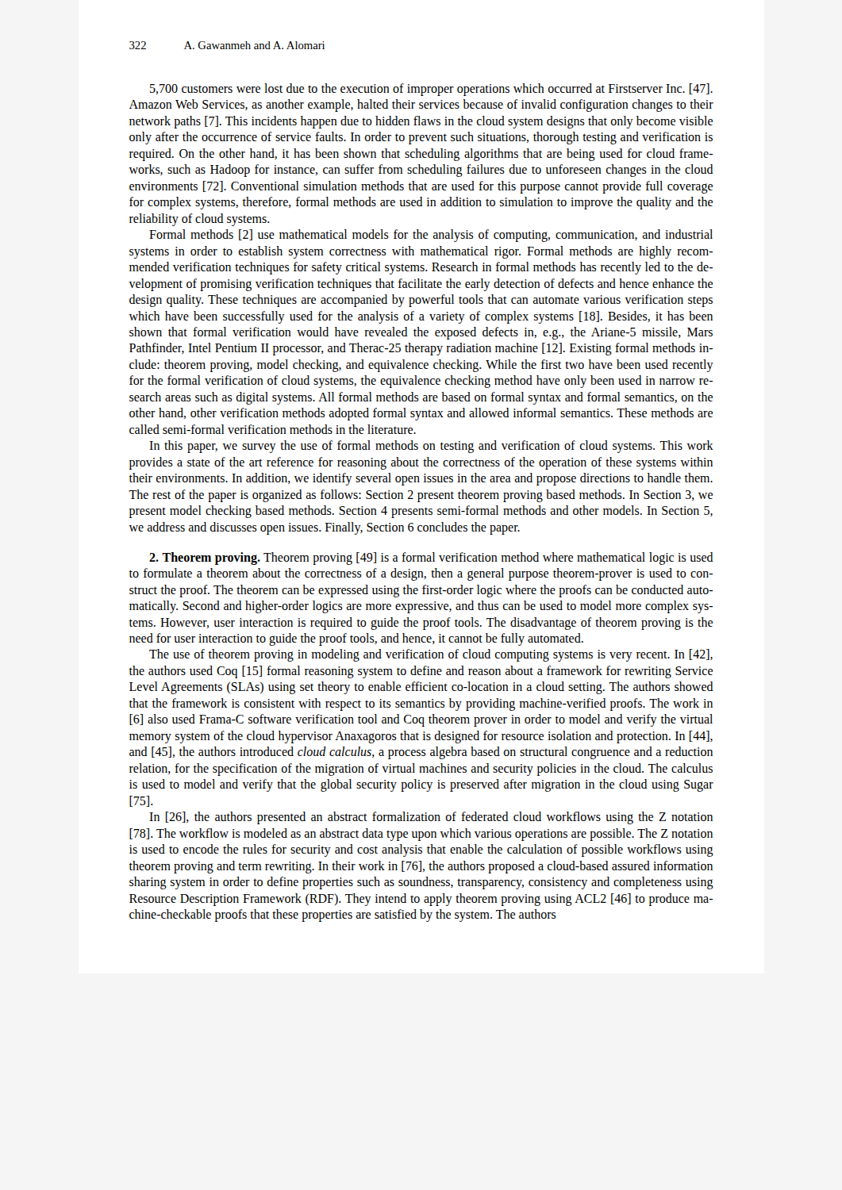322 A. Gawanmeh and A. Alomari
5,700 customers were lost due to the execution of improper operations which occurred at Firstserver Inc. [47]. Amazon Web Services, as another example, halted their services because of invalid configuration changes to their network paths [7]. This incidents happen due to hidden flaws in the cloud system designs that only become visible only after the occurrence of service faults. In order to prevent such situations, thorough testing and verification is required. On the other hand, it has been shown that scheduling algorithms that are being used for cloud frameworks, such as Hadoop for instance, can suffer from scheduling failures due to unforeseen changes in the cloud environments [72]. Conventional simulation methods that are used for this purpose cannot provide full coverage for complex systems, therefore, formal methods are used in addition to simulation to improve the quality and the reliability of cloud systems.
Formal methods [2] use mathematical models for the analysis of computing, communication, and industrial systems in order to establish system correctness with mathematical rigor. Formal methods are highly recommended verification techniques for safety critical systems. Research in formal methods has recently led to the development of promising verification techniques that facilitate the early detection of defects and hence enhance the design quality. These techniques are accompanied by powerful tools that can automate various verification steps which have been successfully used for the analysis of a variety of complex systems [18]. Besides, it has been shown that formal verification would have revealed the exposed defects in, e.g., the Ariane-5 missile, Mars Pathfinder, Intel Pentium II processor, and Therac-25 therapy radiation machine [12]. Existing formal methods include: theorem proving, model checking, and equivalence checking. While the first two have been used recently for the formal verification of cloud systems, the equivalence checking method have only been used in narrow research areas such as digital systems. All formal methods are based on formal syntax and formal semantics, on the other hand, other verification methods adopted formal syntax and allowed informal semantics. These methods are called semi-formal verification methods in the literature.
In this paper, we survey the use of formal methods on testing and verification of cloud systems. This work provides a state of the art reference for reasoning about the correctness of the operation of these systems within their environments. In addition, we identify several open issues in the area and propose directions to handle them. The rest of the paper is organized as follows: Section 2 present theorem proving based methods. In Section 3, we present model checking based methods. Section 4 presents semi-formal methods and other models. In Section 5, we address and discusses open issues. Finally, Section 6 concludes the paper.
2. Theorem proving. Theorem proving [49] is a formal verification method where mathematical logic is used to formulate a theorem about the correctness of a design, then a general purpose theorem-prover is used to construct the proof. The theorem can be expressed using the first-order logic where the proofs can be conducted automatically. Second and higher-order logics are more expressive, and thus can be used to model more complex systems. However, user interaction is required to guide the proof tools. The disadvantage of theorem proving is the need for user interaction to guide the proof tools, and hence, it cannot be fully automated.
The use of theorem proving in modeling and verification of cloud computing systems is very recent. In [42], the authors used Coq [15] formal reasoning system to define and reason about a framework for rewriting Service Level Agreements (SLAs) using set theory to enable efficient co-location in a cloud setting. The authors showed that the framework is consistent with respect to its semantics by providing machine-verified proofs. The work in [6] also used Frama-C software verification tool and Coq theorem prover in order to model and verify the virtual memory system of the cloud hypervisor Anaxagoros that is designed for resource isolation and protection. In [44], and [45], the authors introduced cloud calculus, a process algebra based on structural congruence and a reduction relation, for the specification of the migration of virtual machines and security policies in the cloud. The calculus is used to model and verify that the global security policy is preserved after migration in the cloud using Sugar [75].
In [26], the authors presented an abstract formalization of federated cloud workflows using the Z notation [78]. The workflow is modeled as an abstract data type upon which various operations are possible. The Z notation is used to encode the rules for security and cost analysis that enable the calculation of possible workflows using theorem proving and term rewriting. In their work in [76], the authors proposed a cloud-based assured information sharing system in order to define properties such as soundness, transparency, consistency and completeness using Resource Description Framework (RDF). They intend to apply theorem proving using ACL2 [46] to produce machine-checkable proofs that these properties are satisfied by the system. The authors